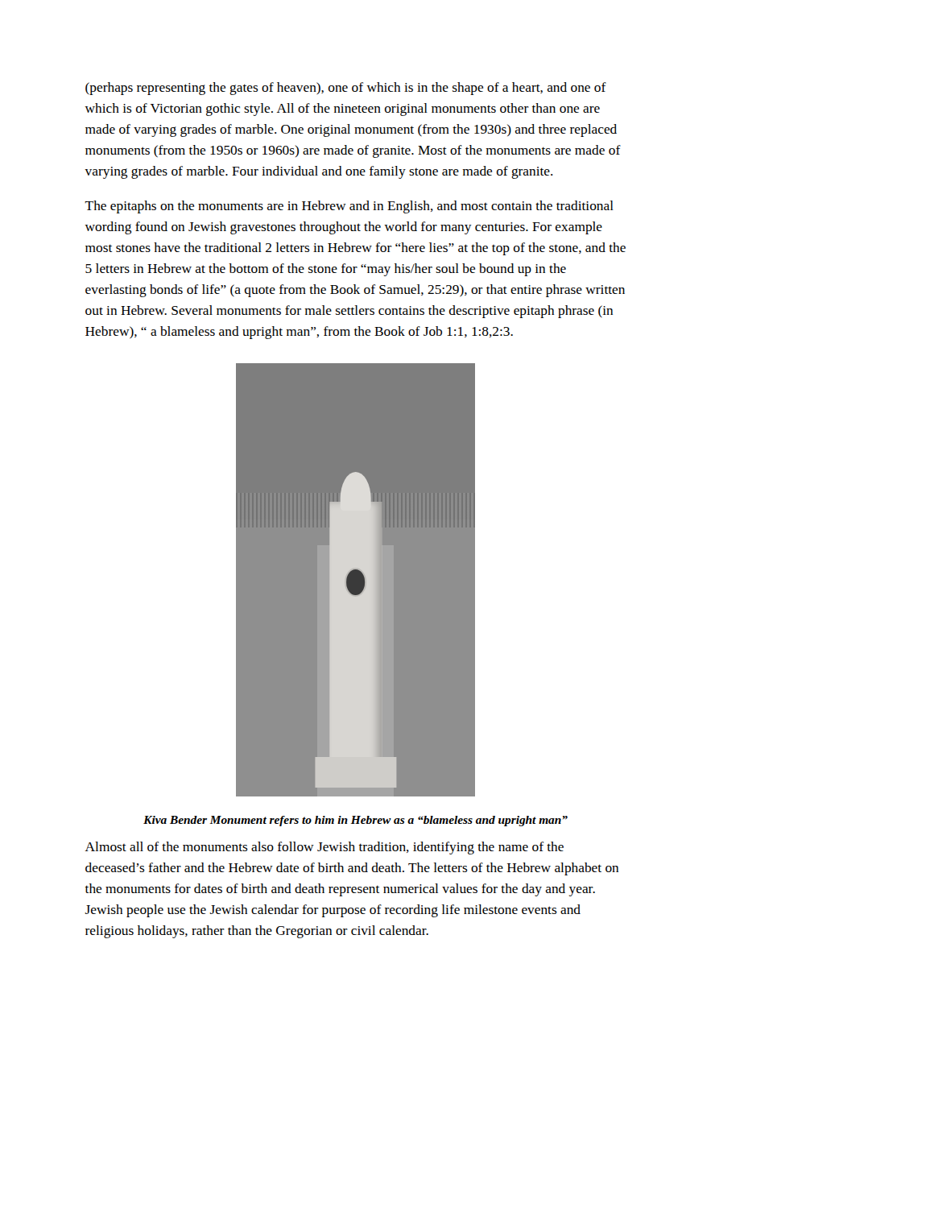(perhaps representing the gates of heaven), one of which is in the shape of a heart, and one of which is of Victorian gothic style. All of the nineteen original monuments other than one are made of varying grades of marble. One original monument (from the 1930s) and three replaced monuments (from the 1950s or 1960s) are made of granite. Most of the monuments are made of varying grades of marble. Four individual and one family stone are made of granite.
The epitaphs on the monuments are in Hebrew and in English, and most contain the traditional wording found on Jewish gravestones throughout the world for many centuries. For example most stones have the traditional 2 letters in Hebrew for “here lies” at the top of the stone, and the 5 letters in Hebrew at the bottom of the stone for “may his/her soul be bound up in the everlasting bonds of life” (a quote from the Book of Samuel, 25:29), or that entire phrase written out in Hebrew. Several monuments for male settlers contains the descriptive epitaph phrase (in Hebrew), “ a blameless and upright man”, from the Book of Job 1:1, 1:8,2:3.
Kiva Bender Monument refers to him in Hebrew as a “blameless and upright man”
Almost all of the monuments also follow Jewish tradition, identifying the name of the deceased’s father and the Hebrew date of birth and death. The letters of the Hebrew alphabet on the monuments for dates of birth and death represent numerical values for the day and year. Jewish people use the Jewish calendar for purpose of recording life milestone events and religious holidays, rather than the Gregorian or civil calendar.